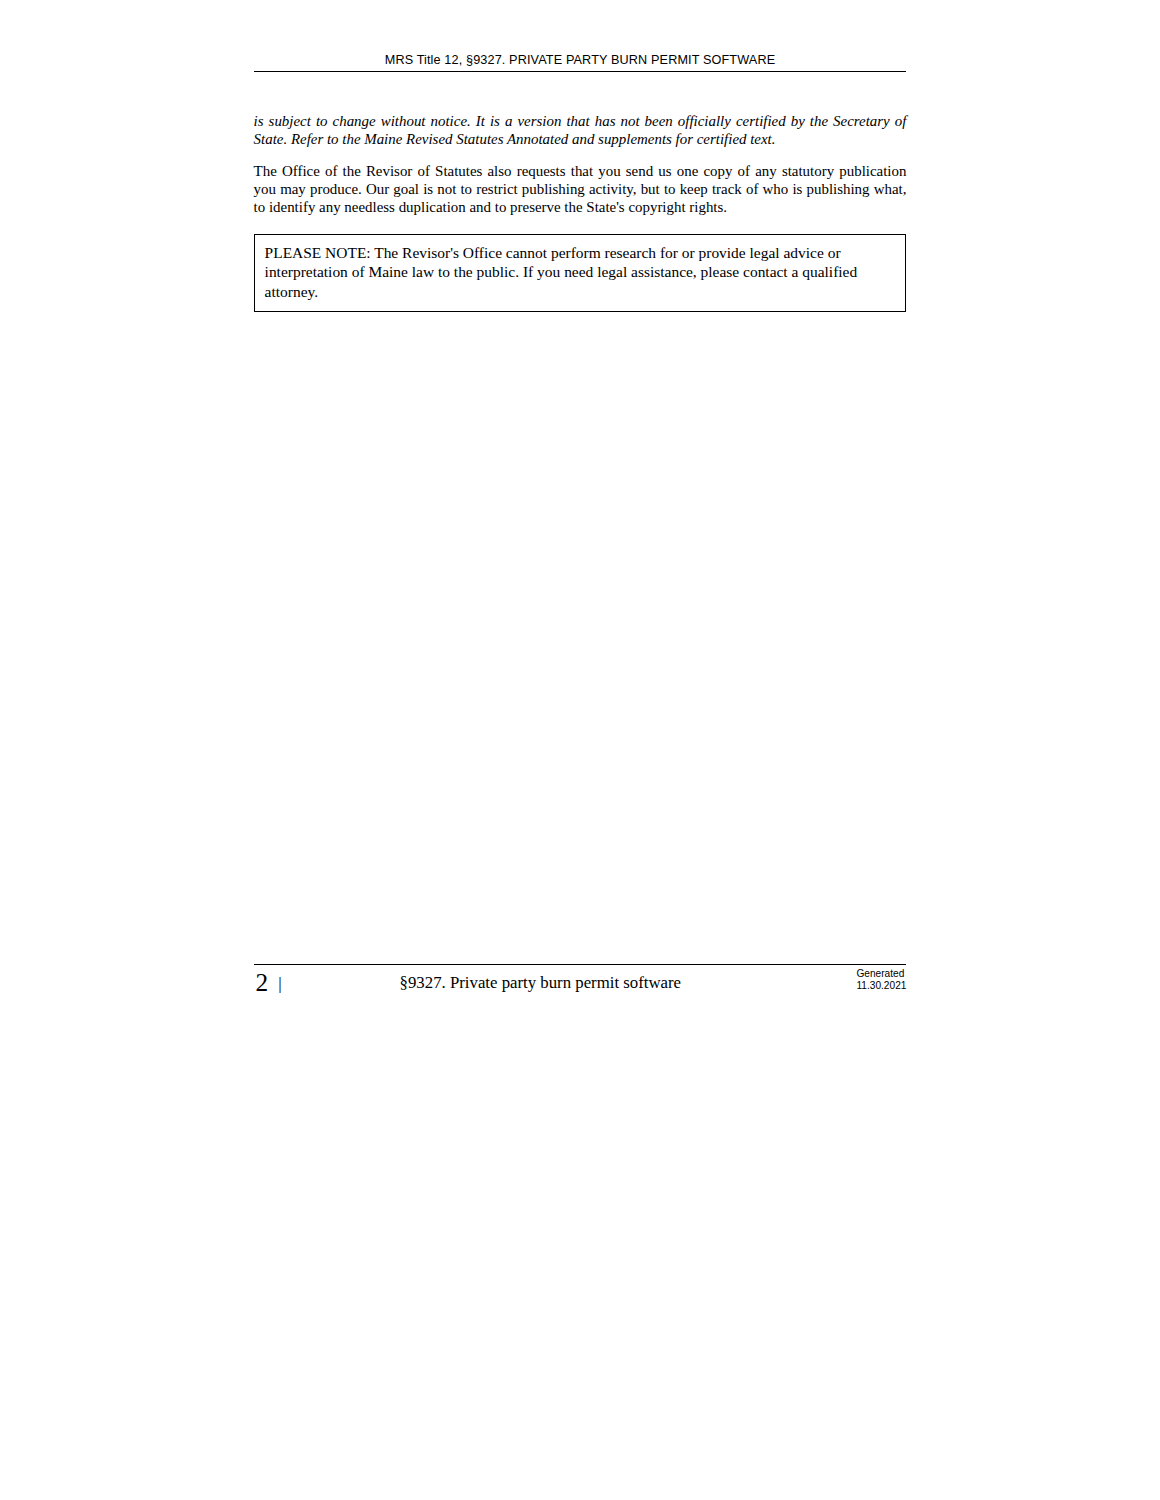MRS Title 12, §9327. PRIVATE PARTY BURN PERMIT SOFTWARE
is subject to change without notice. It is a version that has not been officially certified by the Secretary of State. Refer to the Maine Revised Statutes Annotated and supplements for certified text.
The Office of the Revisor of Statutes also requests that you send us one copy of any statutory publication you may produce. Our goal is not to restrict publishing activity, but to keep track of who is publishing what, to identify any needless duplication and to preserve the State's copyright rights.
PLEASE NOTE: The Revisor's Office cannot perform research for or provide legal advice or interpretation of Maine law to the public. If you need legal assistance, please contact a qualified attorney.
2|
§9327. Private party burn permit software
Generated
11.30.2021